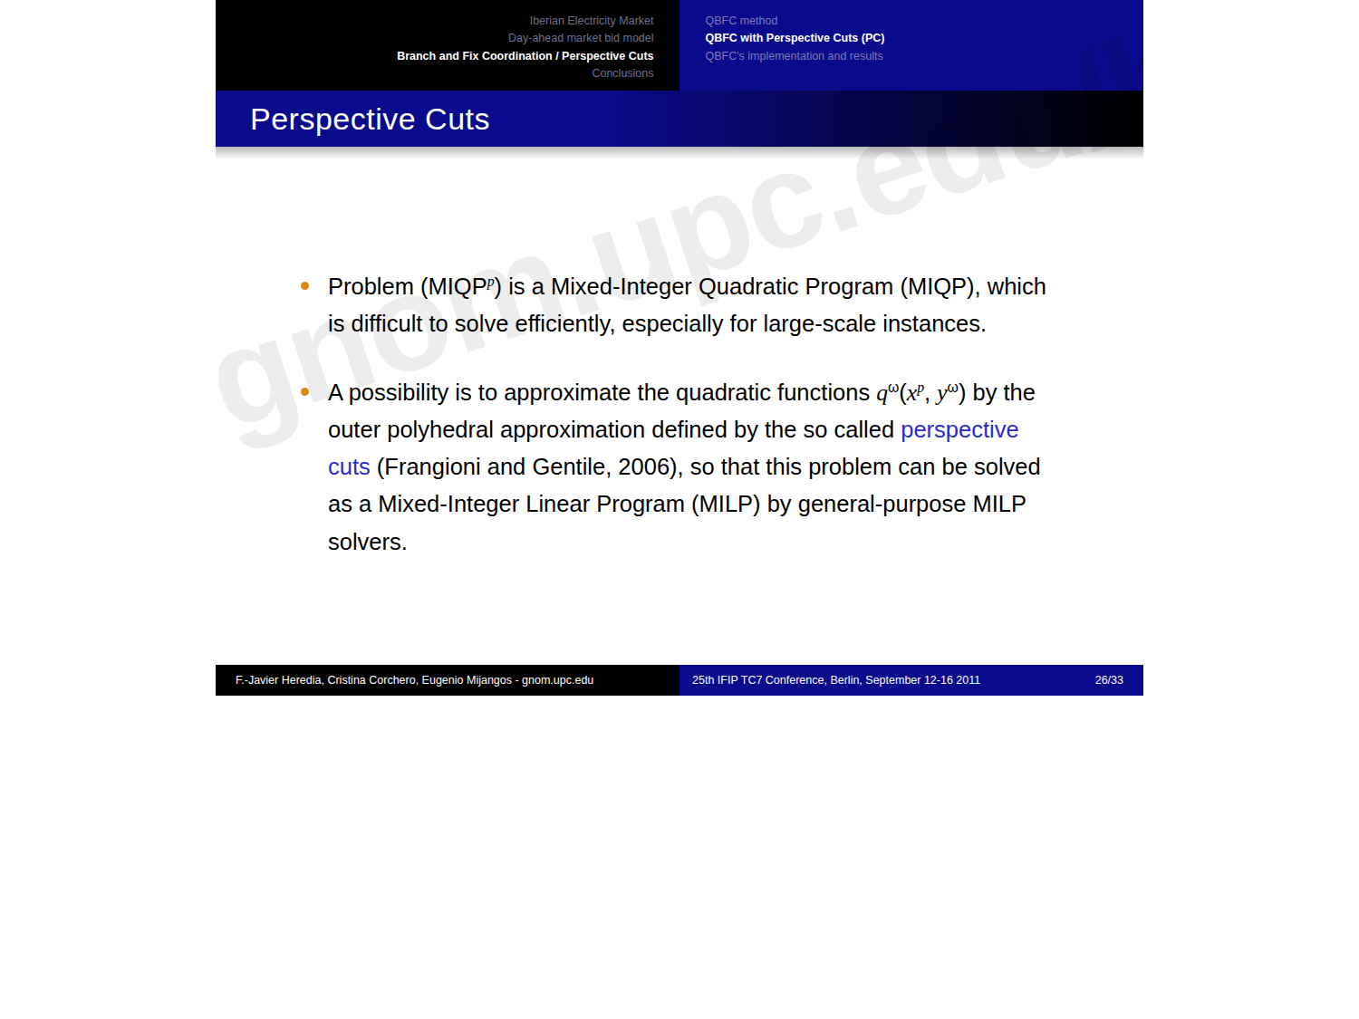Iberian Electricity Market
Day-ahead market bid model
Branch and Fix Coordination / Perspective Cuts
Conclusions
QBFC method
QBFC with Perspective Cuts (PC)
QBFC's implementation and results
Perspective Cuts
gnom.upc.edu/heredia
Problem (MIQPp) is a Mixed-Integer Quadratic Program (MIQP), which is difficult to solve efficiently, especially for large-scale instances.
A possibility is to approximate the quadratic functions qω(xp, yω) by the outer polyhedral approximation defined by the so called perspective cuts (Frangioni and Gentile, 2006), so that this problem can be solved as a Mixed-Integer Linear Program (MILP) by general-purpose MILP solvers.
F.-Javier Heredia, Cristina Corchero, Eugenio Mijangos - gnom.upc.edu
25th IFIP TC7 Conference, Berlin, September 12-16 2011 26/33